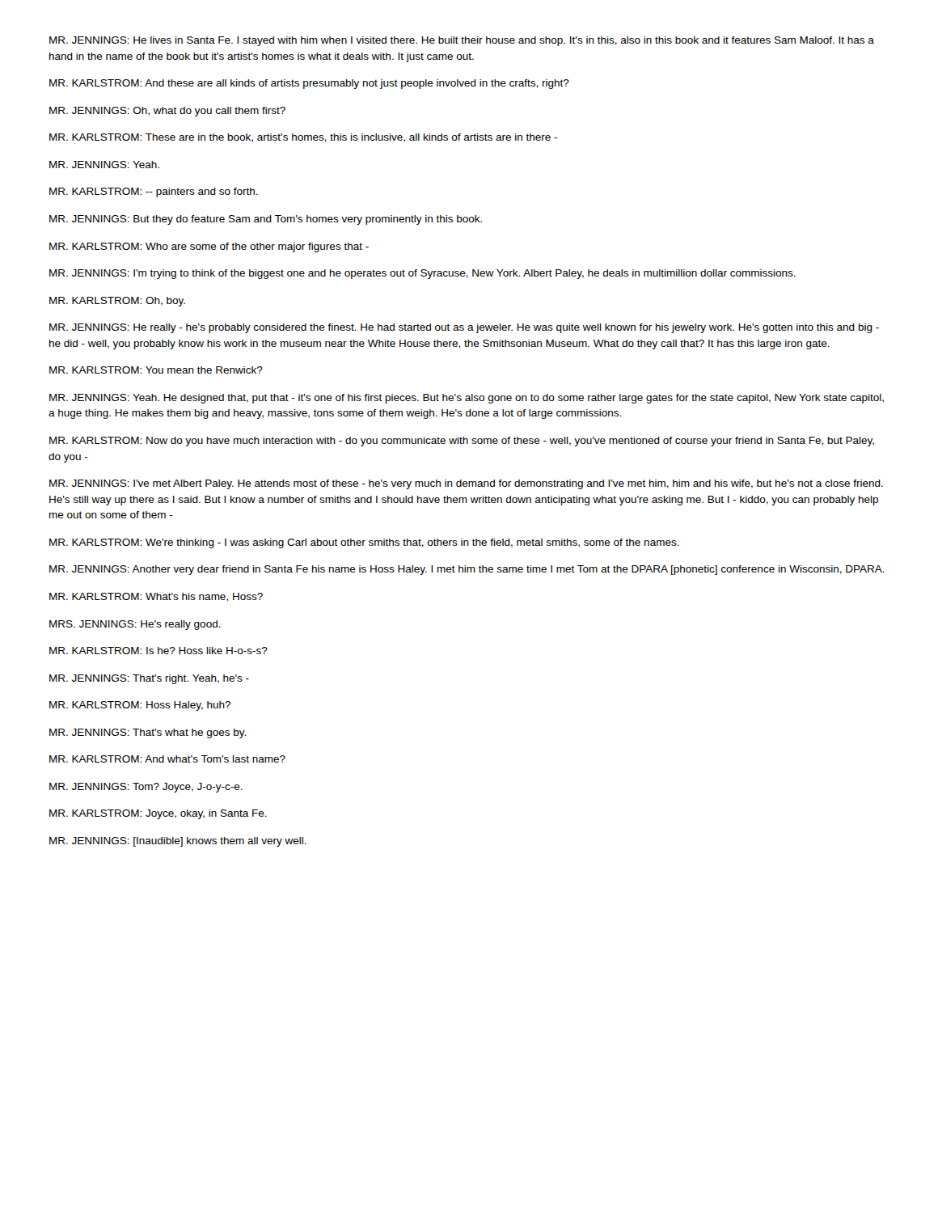MR. JENNINGS: He lives in Santa Fe. I stayed with him when I visited there. He built their house and shop. It's in this, also in this book and it features Sam Maloof. It has a hand in the name of the book but it's artist's homes is what it deals with. It just came out.
MR. KARLSTROM: And these are all kinds of artists presumably not just people involved in the crafts, right?
MR. JENNINGS: Oh, what do you call them first?
MR. KARLSTROM: These are in the book, artist's homes, this is inclusive, all kinds of artists are in there -
MR. JENNINGS: Yeah.
MR. KARLSTROM: -- painters and so forth.
MR. JENNINGS: But they do feature Sam and Tom's homes very prominently in this book.
MR. KARLSTROM: Who are some of the other major figures that -
MR. JENNINGS: I'm trying to think of the biggest one and he operates out of Syracuse, New York. Albert Paley, he deals in multimillion dollar commissions.
MR. KARLSTROM: Oh, boy.
MR. JENNINGS: He really - he's probably considered the finest. He had started out as a jeweler. He was quite well known for his jewelry work. He's gotten into this and big - he did - well, you probably know his work in the museum near the White House there, the Smithsonian Museum. What do they call that? It has this large iron gate.
MR. KARLSTROM: You mean the Renwick?
MR. JENNINGS: Yeah. He designed that, put that - it's one of his first pieces. But he's also gone on to do some rather large gates for the state capitol, New York state capitol, a huge thing. He makes them big and heavy, massive, tons some of them weigh. He's done a lot of large commissions.
MR. KARLSTROM: Now do you have much interaction with - do you communicate with some of these - well, you've mentioned of course your friend in Santa Fe, but Paley, do you -
MR. JENNINGS: I've met Albert Paley. He attends most of these - he's very much in demand for demonstrating and I've met him, him and his wife, but he's not a close friend. He's still way up there as I said. But I know a number of smiths and I should have them written down anticipating what you're asking me. But I - kiddo, you can probably help me out on some of them -
MR. KARLSTROM: We're thinking - I was asking Carl about other smiths that, others in the field, metal smiths, some of the names.
MR. JENNINGS: Another very dear friend in Santa Fe his name is Hoss Haley. I met him the same time I met Tom at the DPARA [phonetic] conference in Wisconsin, DPARA.
MR. KARLSTROM: What's his name, Hoss?
MRS. JENNINGS: He's really good.
MR. KARLSTROM: Is he? Hoss like H-o-s-s?
MR. JENNINGS: That's right. Yeah, he's -
MR. KARLSTROM: Hoss Haley, huh?
MR. JENNINGS: That's what he goes by.
MR. KARLSTROM: And what's Tom's last name?
MR. JENNINGS: Tom? Joyce, J-o-y-c-e.
MR. KARLSTROM: Joyce, okay, in Santa Fe.
MR. JENNINGS: [Inaudible] knows them all very well.